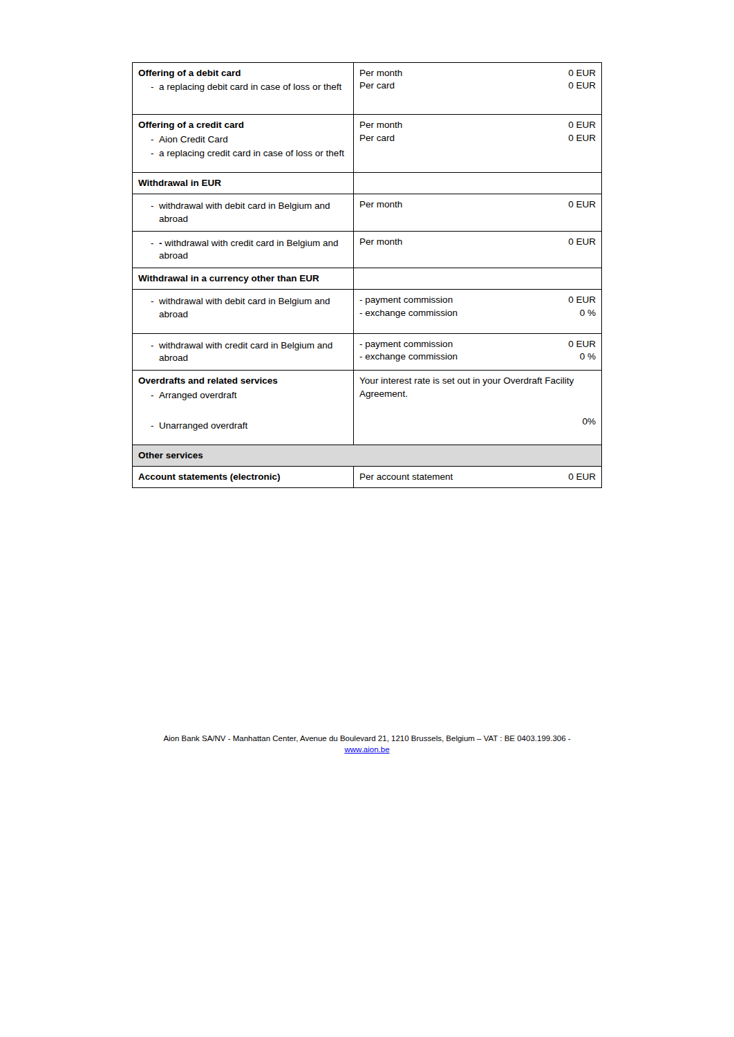| Offering of a debit card a replacing debit card in case of loss or theft | Per month 0 EUR Per card 0 EUR |
| Offering of a credit card Aion Credit Card a replacing credit card in case of loss or theft | Per month 0 EUR Per card 0 EUR |
| Withdrawal in EUR | |
| withdrawal with debit card in Belgium and abroad | Per month 0 EUR |
| - withdrawal with credit card in Belgium and abroad | Per month 0 EUR |
| Withdrawal in a currency other than EUR | |
| withdrawal with debit card in Belgium and abroad | - payment commission 0 EUR - exchange commission 0 % |
| withdrawal with credit card in Belgium and abroad | - payment commission 0 EUR - exchange commission 0 % |
| Overdrafts and related services Arranged overdraft Unarranged overdraft | Your interest rate is set out in your Overdraft Facility Agreement. 0% |
| Other services |
| Account statements (electronic) | Per account statement 0 EUR |
Aion Bank SA/NV - Manhattan Center, Avenue du Boulevard 21, 1210 Brussels, Belgium – VAT : BE 0403.199.306 -
www.aion.be